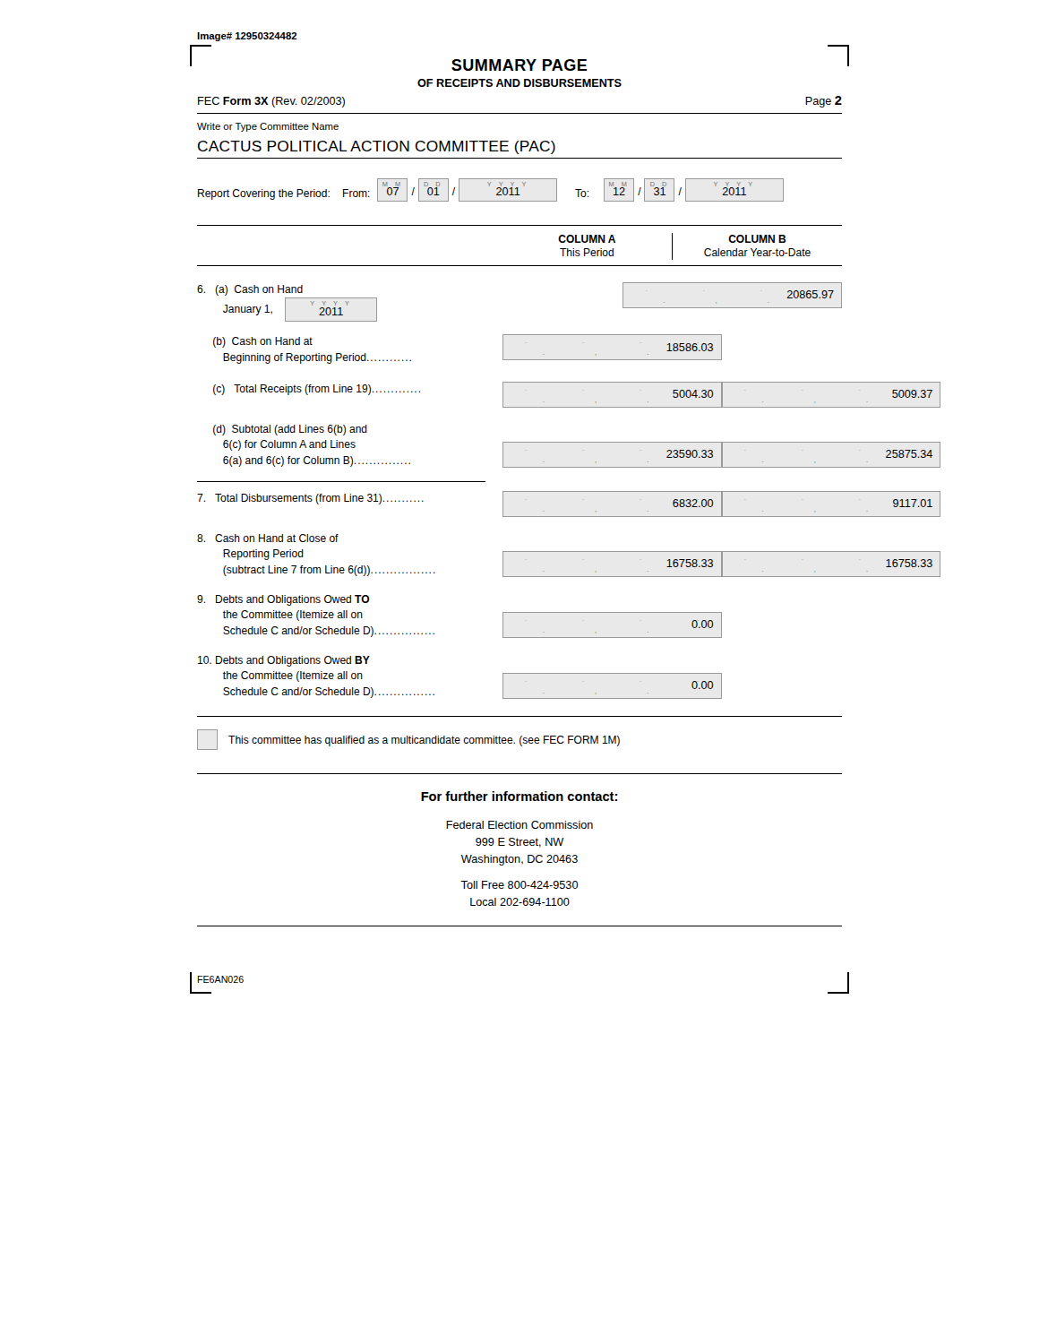Image# 12950324482
SUMMARY PAGE
OF RECEIPTS AND DISBURSEMENTS
FEC Form 3X (Rev. 02/2003)
Page 2
Write or Type Committee Name
CACTUS POLITICAL ACTION COMMITTEE (PAC)
Report Covering the Period: From:
M M 07
/
D D 01
/
Y Y Y Y 2011
To:
M M 12
/
D D 31
/
Y Y Y Y 2011
COLUMN A
This Period
COLUMN B
Calendar Year-to-Date
6. (a) Cash on Hand
January 1, Y Y Y Y 2011
.... .,. 20865.97
(b) Cash on Hand at
Beginning of Reporting Period............
.... .,. 18586.03
(c) Total Receipts (from Line 19).............
.... .,. 5004.30
.... .,. 5009.37
(d) Subtotal (add Lines 6(b) and
6(c) for Column A and Lines
6(a) and 6(c) for Column B)...............
.... .,. 23590.33
.... .,. 25875.34
7. Total Disbursements (from Line 31)...........
.... .,. 6832.00
.... .,. 9117.01
8. Cash on Hand at Close of
Reporting Period
(subtract Line 7 from Line 6(d)).................
.... .,. 16758.33
.... .,. 16758.33
9. Debts and Obligations Owed TO
the Committee (Itemize all on
Schedule C and/or Schedule D)................
.... .,. 0.00
10. Debts and Obligations Owed BY
the Committee (Itemize all on
Schedule C and/or Schedule D)................
.... .,. 0.00
This committee has qualified as a multicandidate committee. (see FEC FORM 1M)
For further information contact:
Federal Election Commission
999 E Street, NW
Washington, DC 20463
Toll Free 800-424-9530
Local 202-694-1100
FE6AN026